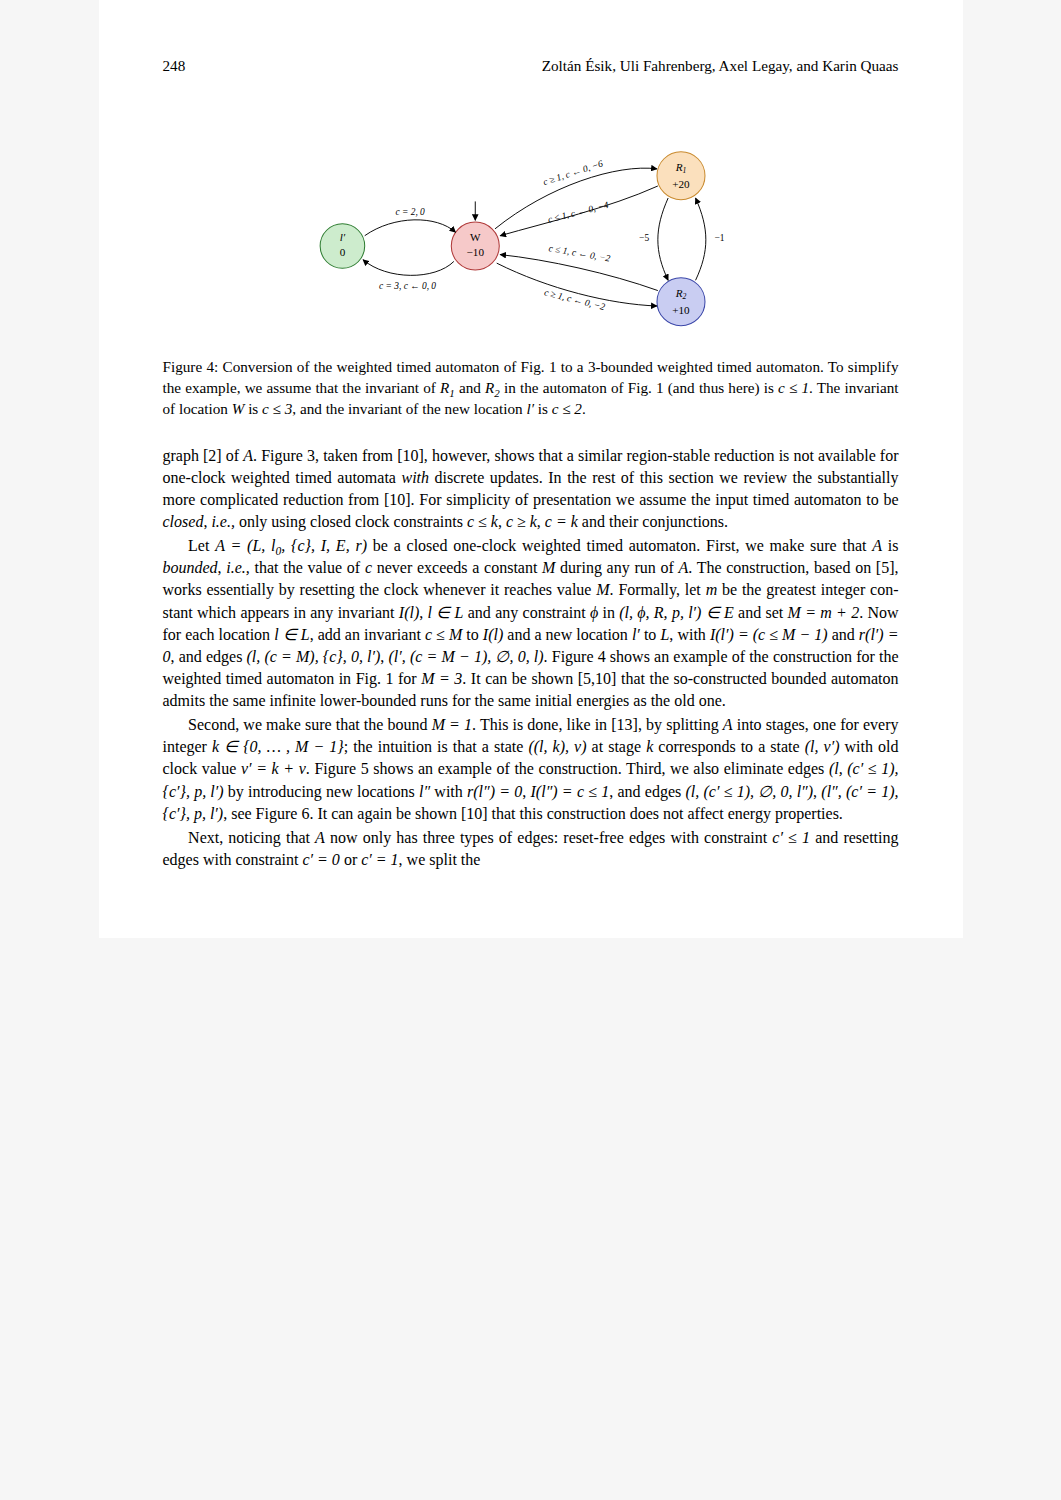248 Zoltán Ésik, Uli Fahrenberg, Axel Legay, and Karin Quaas
l′ 0 W −10 R1 +20 R2 +10 c = 2, 0 c = 3, c ← 0, 0 c ≥ 1, c ← 0, −6 c ≤ 1, c ← 0, −4 c ≥ 1, c ← 0, −2 c ≤ 1, c ← 0, −2 −5 −1
Figure 4: Conversion of the weighted timed automaton of Fig. 1 to a 3-bounded weighted timed automaton. To simplify the example, we assume that the invariant of R1 and R2 in the automaton of Fig. 1 (and thus here) is c ≤ 1. The invariant of location W is c ≤ 3, and the invariant of the new location l′ is c ≤ 2.
graph [2] of A. Figure 3, taken from [10], however, shows that a similar region-stable reduction is not available for one-clock weighted timed automata with discrete updates. In the rest of this section we review the substantially more complicated reduction from [10]. For simplicity of presentation we assume the input timed automaton to be closed, i.e., only using closed clock constraints c ≤ k, c ≥ k, c = k and their conjunctions.
Let A = (L, l0, {c}, I, E, r) be a closed one-clock weighted timed automaton. First, we make sure that A is bounded, i.e., that the value of c never exceeds a constant M during any run of A. The construction, based on [5], works essentially by resetting the clock whenever it reaches value M. Formally, let m be the greatest integer constant which appears in any invariant I(l), l ∈ L and any constraint ϕ in (l, ϕ, R, p, l′) ∈ E and set M = m + 2. Now for each location l ∈ L, add an invariant c ≤ M to I(l) and a new location l′ to L, with I(l′) = (c ≤ M − 1) and r(l′) = 0, and edges (l, (c = M), {c}, 0, l′), (l′, (c = M − 1), ∅, 0, l). Figure 4 shows an example of the construction for the weighted timed automaton in Fig. 1 for M = 3. It can be shown [5,10] that the so-constructed bounded automaton admits the same infinite lower-bounded runs for the same initial energies as the old one.
Second, we make sure that the bound M = 1. This is done, like in [13], by splitting A into stages, one for every integer k ∈ {0, … , M − 1}; the intuition is that a state ((l, k), ν) at stage k corresponds to a state (l, ν′) with old clock value ν′ = k + ν. Figure 5 shows an example of the construction. Third, we also eliminate edges (l, (c′ ≤ 1), {c′}, p, l′) by introducing new locations l″ with r(l″) = 0, I(l″) = c ≤ 1, and edges (l, (c′ ≤ 1), ∅, 0, l″), (l″, (c′ = 1), {c′}, p, l′), see Figure 6. It can again be shown [10] that this construction does not affect energy properties.
Next, noticing that A now only has three types of edges: reset-free edges with constraint c′ ≤ 1 and resetting edges with constraint c′ = 0 or c′ = 1, we split the